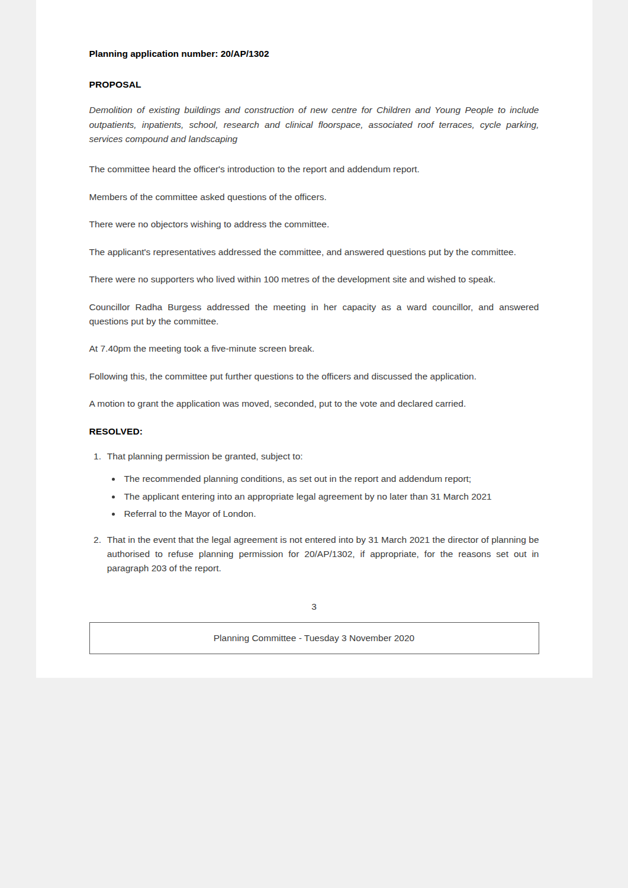Planning application number: 20/AP/1302
PROPOSAL
Demolition of existing buildings and construction of new centre for Children and Young People to include outpatients, inpatients, school, research and clinical floorspace, associated roof terraces, cycle parking, services compound and landscaping
The committee heard the officer's introduction to the report and addendum report.
Members of the committee asked questions of the officers.
There were no objectors wishing to address the committee.
The applicant's representatives addressed the committee, and answered questions put by the committee.
There were no supporters who lived within 100 metres of the development site and wished to speak.
Councillor Radha Burgess addressed the meeting in her capacity as a ward councillor, and answered questions put by the committee.
At 7.40pm the meeting took a five-minute screen break.
Following this, the committee put further questions to the officers and discussed the application.
A motion to grant the application was moved, seconded, put to the vote and declared carried.
RESOLVED:
That planning permission be granted, subject to:
The recommended planning conditions, as set out in the report and addendum report;
The applicant entering into an appropriate legal agreement by no later than 31 March 2021
Referral to the Mayor of London.
That in the event that the legal agreement is not entered into by 31 March 2021 the director of planning be authorised to refuse planning permission for 20/AP/1302, if appropriate, for the reasons set out in paragraph 203 of the report.
3
Planning Committee - Tuesday 3 November 2020